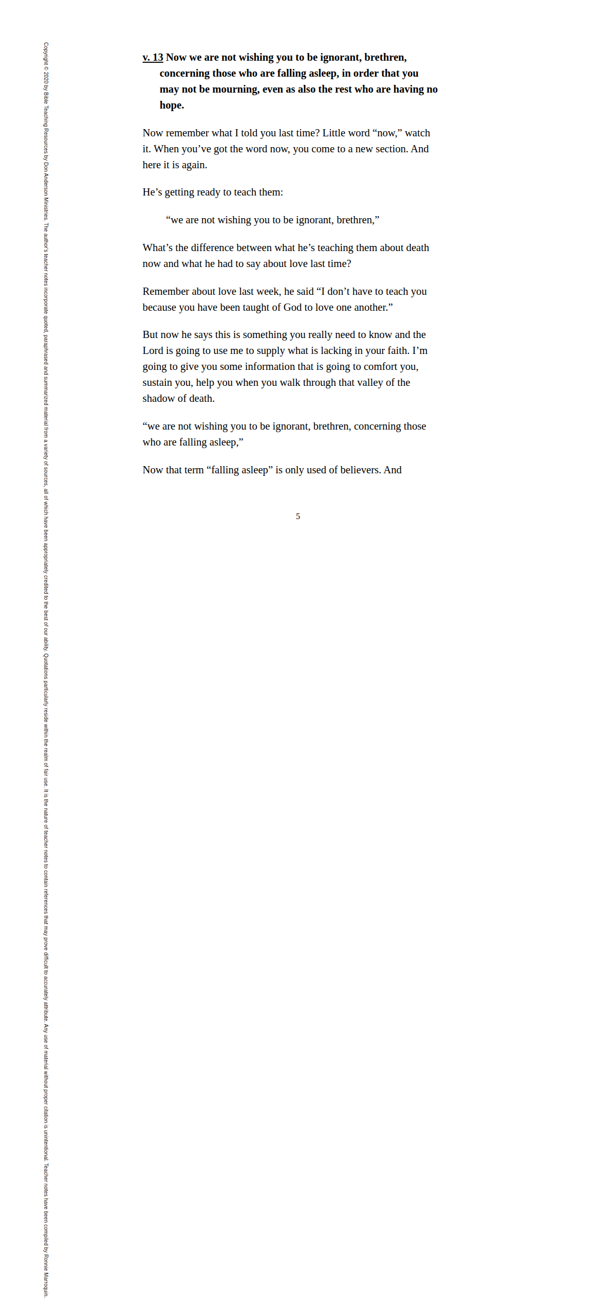Copyright © 2020 by Bible Teaching Resources by Don Anderson Ministries. The author's teacher notes incorporate quoted, paraphrased and summarized material from a variety of sources, all of which have been appropriately credited to the best of our ability. Quotations particularly reside within the realm of fair use. It is the nature of teacher notes to contain references that may prove difficult to accurately attribute. Any use of material without proper citation is unintentional. Teacher notes have been compiled by Ronnie Marroquin.
v. 13 Now we are not wishing you to be ignorant, brethren, concerning those who are falling asleep, in order that you may not be mourning, even as also the rest who are having no hope.
Now remember what I told you last time? Little word “now,” watch it. When you’ve got the word now, you come to a new section. And here it is again.
He’s getting ready to teach them:
“we are not wishing you to be ignorant, brethren,”
What’s the difference between what he’s teaching them about death now and what he had to say about love last time?
Remember about love last week, he said “I don’t have to teach you because you have been taught of God to love one another.”
But now he says this is something you really need to know and the Lord is going to use me to supply what is lacking in your faith. I’m going to give you some information that is going to comfort you, sustain you, help you when you walk through that valley of the shadow of death.
“we are not wishing you to be ignorant, brethren, concerning those who are falling asleep,”
Now that term “falling asleep” is only used of believers. And
5